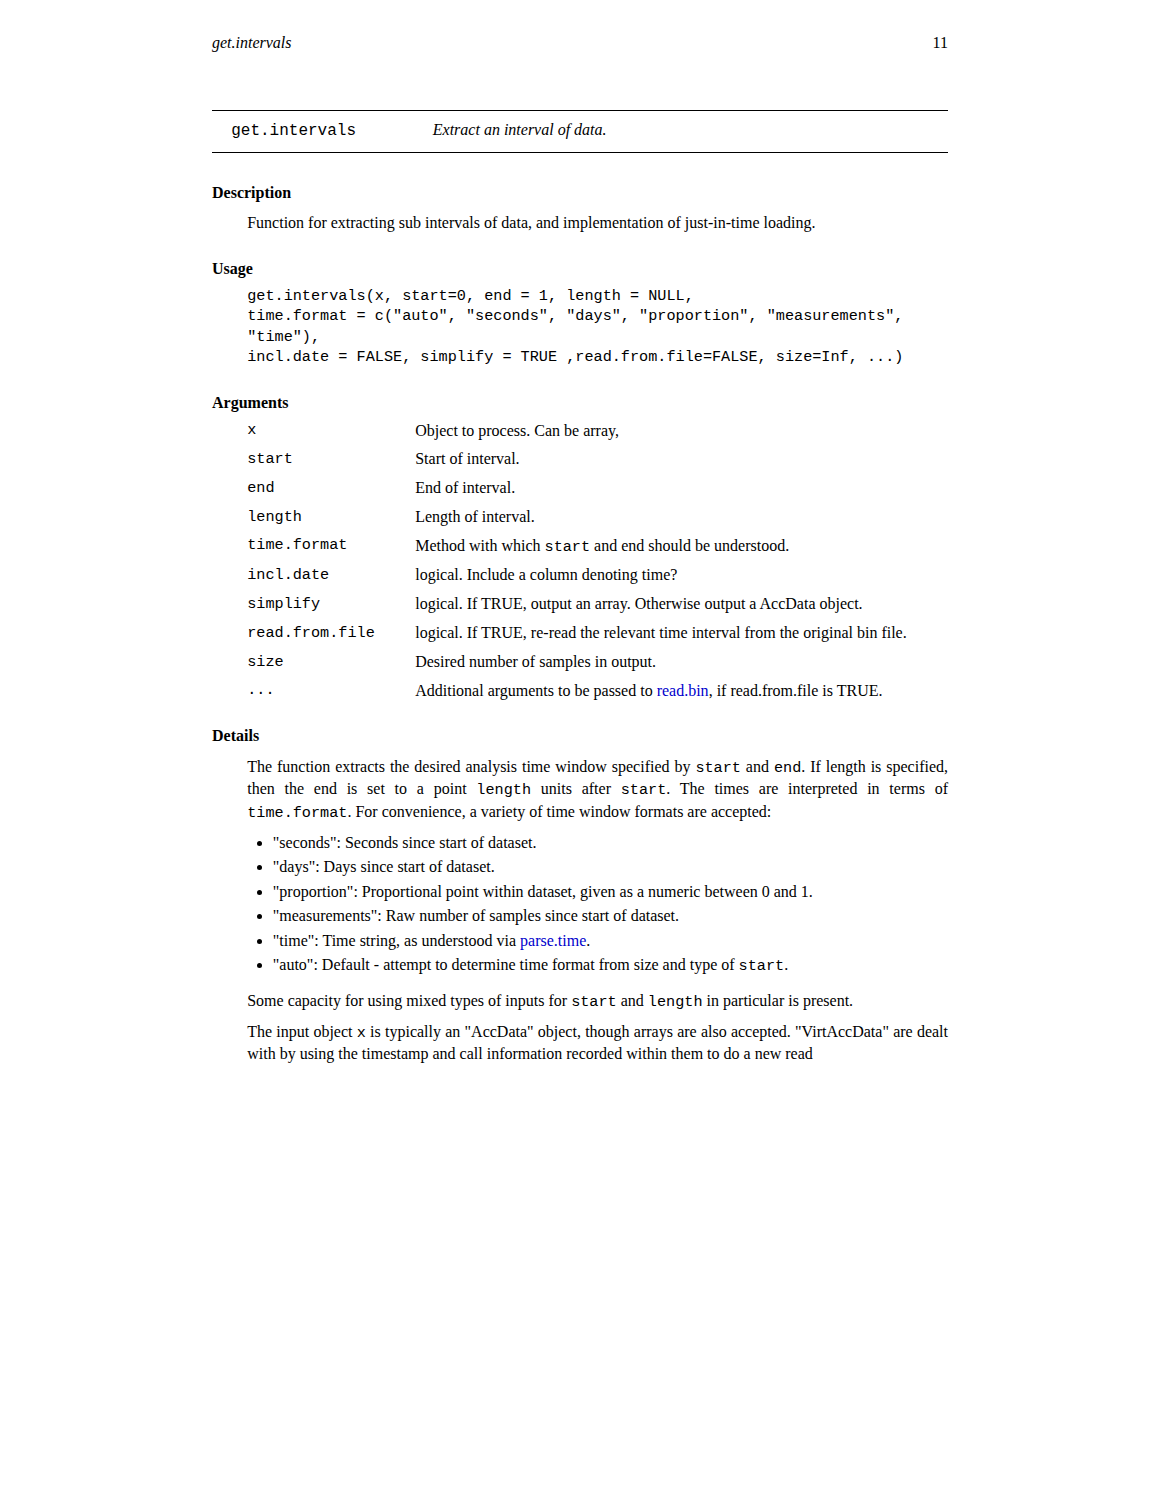get.intervals 11
| get.intervals | Extract an interval of data. |
Description
Function for extracting sub intervals of data, and implementation of just-in-time loading.
Usage
get.intervals(x, start=0, end = 1, length = NULL,
time.format = c("auto", "seconds", "days", "proportion", "measurements", "time"),
incl.date = FALSE, simplify = TRUE ,read.from.file=FALSE, size=Inf, ...)
Arguments
x
Object to process. Can be array,
start
Start of interval.
end
End of interval.
length
Length of interval.
time.format
Method with which start and end should be understood.
incl.date
logical. Include a column denoting time?
simplify
logical. If TRUE, output an array. Otherwise output a AccData object.
read.from.file
logical. If TRUE, re-read the relevant time interval from the original bin file.
size
Desired number of samples in output.
...
Additional arguments to be passed to read.bin, if read.from.file is TRUE.
Details
The function extracts the desired analysis time window specified by start and end. If length is specified, then the end is set to a point length units after start. The times are interpreted in terms of time.format. For convenience, a variety of time window formats are accepted:
"seconds": Seconds since start of dataset.
"days": Days since start of dataset.
"proportion": Proportional point within dataset, given as a numeric between 0 and 1.
"measurements": Raw number of samples since start of dataset.
"time": Time string, as understood via parse.time.
"auto": Default - attempt to determine time format from size and type of start.
Some capacity for using mixed types of inputs for start and length in particular is present.
The input object x is typically an "AccData" object, though arrays are also accepted. "VirtAccData" are dealt with by using the timestamp and call information recorded within them to do a new read